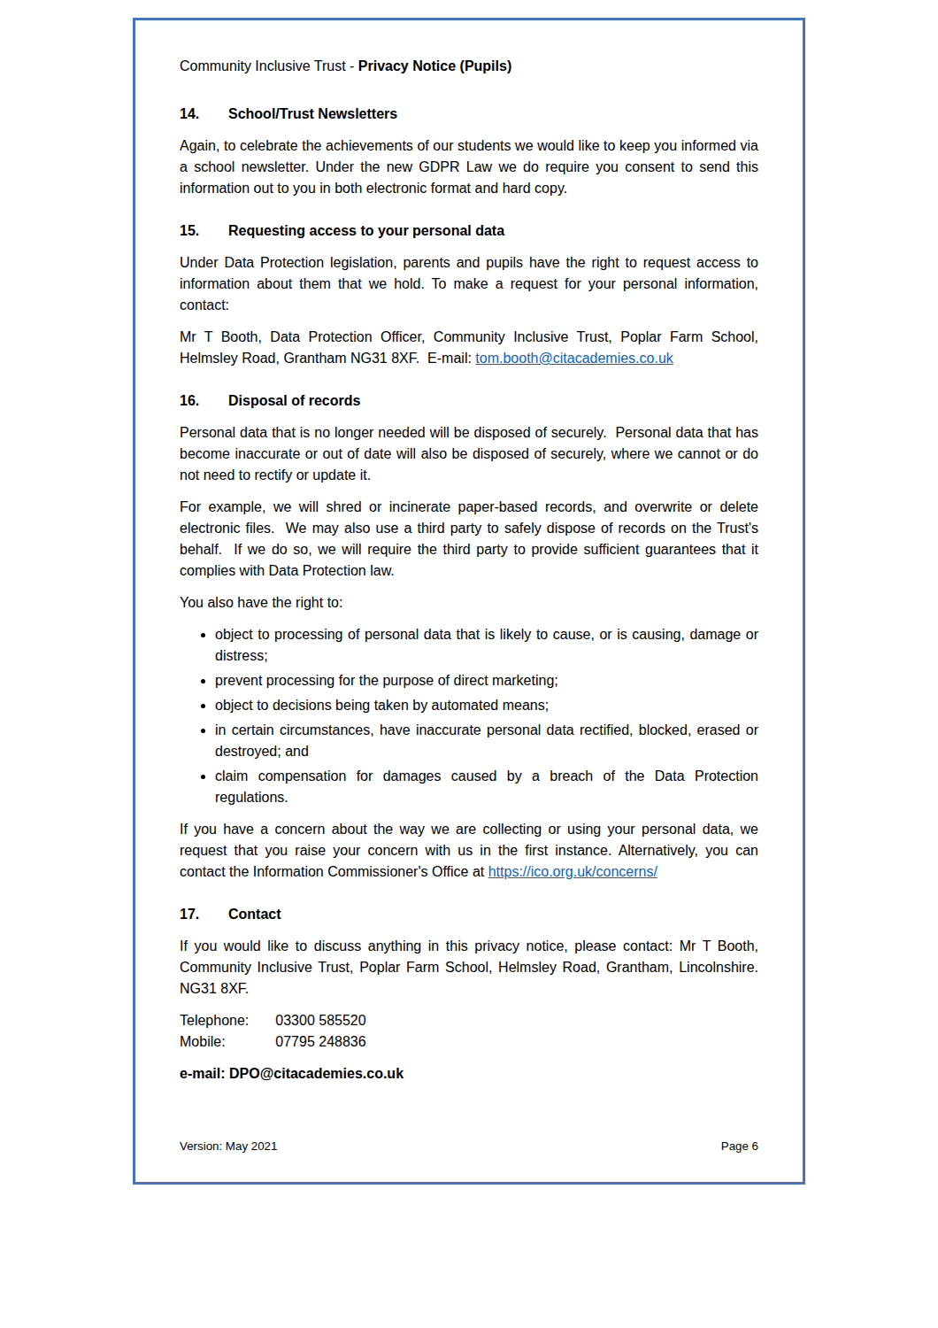Community Inclusive Trust - Privacy Notice (Pupils)
14. School/Trust Newsletters
Again, to celebrate the achievements of our students we would like to keep you informed via a school newsletter. Under the new GDPR Law we do require you consent to send this information out to you in both electronic format and hard copy.
15. Requesting access to your personal data
Under Data Protection legislation, parents and pupils have the right to request access to information about them that we hold. To make a request for your personal information, contact:
Mr T Booth, Data Protection Officer, Community Inclusive Trust, Poplar Farm School, Helmsley Road, Grantham NG31 8XF. E-mail: tom.booth@citacademies.co.uk
16. Disposal of records
Personal data that is no longer needed will be disposed of securely. Personal data that has become inaccurate or out of date will also be disposed of securely, where we cannot or do not need to rectify or update it.
For example, we will shred or incinerate paper-based records, and overwrite or delete electronic files. We may also use a third party to safely dispose of records on the Trust's behalf. If we do so, we will require the third party to provide sufficient guarantees that it complies with Data Protection law.
You also have the right to:
object to processing of personal data that is likely to cause, or is causing, damage or distress;
prevent processing for the purpose of direct marketing;
object to decisions being taken by automated means;
in certain circumstances, have inaccurate personal data rectified, blocked, erased or destroyed; and
claim compensation for damages caused by a breach of the Data Protection regulations.
If you have a concern about the way we are collecting or using your personal data, we request that you raise your concern with us in the first instance. Alternatively, you can contact the Information Commissioner's Office at https://ico.org.uk/concerns/
17. Contact
If you would like to discuss anything in this privacy notice, please contact: Mr T Booth, Community Inclusive Trust, Poplar Farm School, Helmsley Road, Grantham, Lincolnshire. NG31 8XF.
| Telephone: | 03300 585520 |
| Mobile: | 07795 248836 |
e-mail: DPO@citacademies.co.uk
Version: May 2021 Page 6